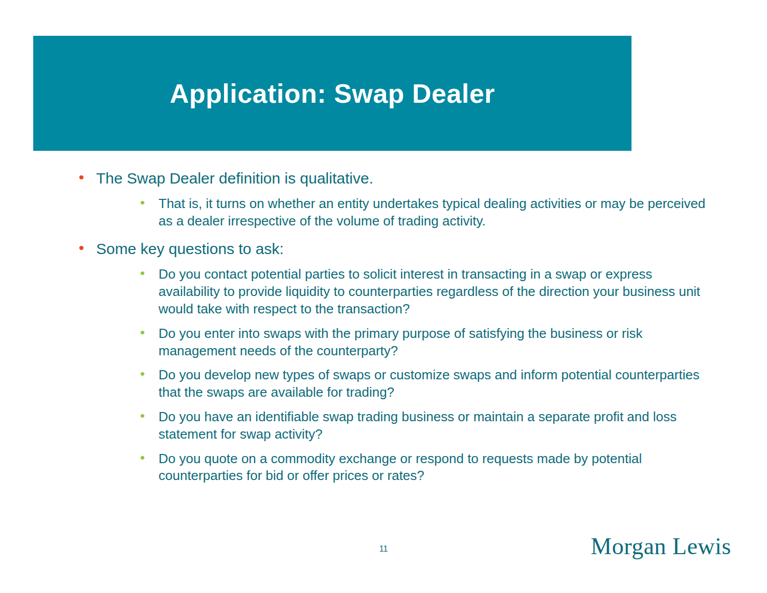Application: Swap Dealer
The Swap Dealer definition is qualitative.
That is, it turns on whether an entity undertakes typical dealing activities or may be perceived as a dealer irrespective of the volume of trading activity.
Some key questions to ask:
Do you contact potential parties to solicit interest in transacting in a swap or express availability to provide liquidity to counterparties regardless of the direction your business unit would take with respect to the transaction?
Do you enter into swaps with the primary purpose of satisfying the business or risk management needs of the counterparty?
Do you develop new types of swaps or customize swaps and inform potential counterparties that the swaps are available for trading?
Do you have an identifiable swap trading business or maintain a separate profit and loss statement for swap activity?
Do you quote on a commodity exchange or respond to requests made by potential counterparties for bid or offer prices or rates?
11
Morgan Lewis